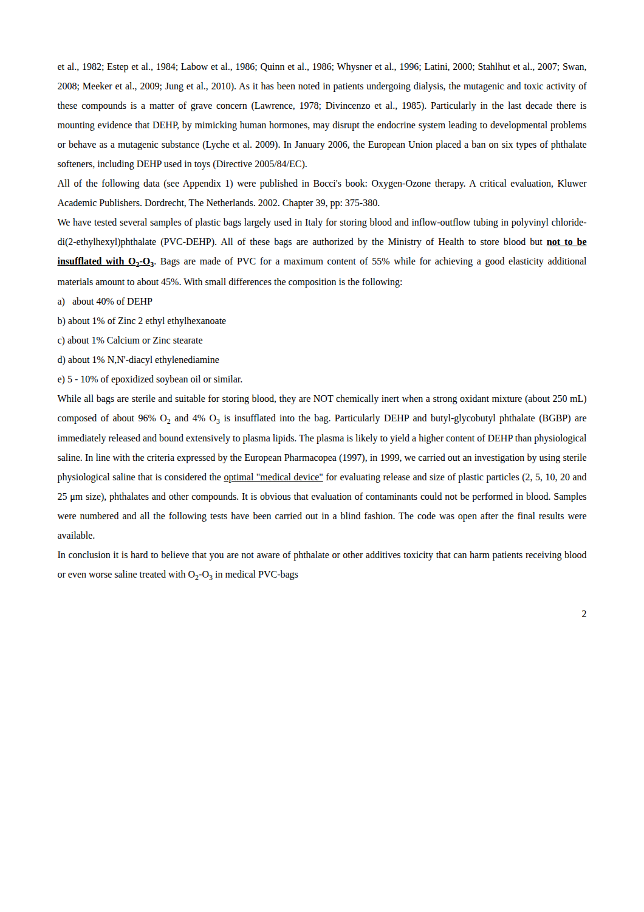et al., 1982; Estep et al., 1984; Labow et al., 1986; Quinn et al., 1986; Whysner et al., 1996; Latini, 2000; Stahlhut et al., 2007; Swan, 2008; Meeker et al., 2009; Jung et al., 2010). As it has been noted in patients undergoing dialysis, the mutagenic and toxic activity of these compounds is a matter of grave concern (Lawrence, 1978; Divincenzo et al., 1985). Particularly in the last decade there is mounting evidence that DEHP, by mimicking human hormones, may disrupt the endocrine system leading to developmental problems or behave as a mutagenic substance (Lyche et al. 2009). In January 2006, the European Union placed a ban on six types of phthalate softeners, including DEHP used in toys (Directive 2005/84/EC).
All of the following data (see Appendix 1) were published in Bocci's book: Oxygen-Ozone therapy. A critical evaluation, Kluwer Academic Publishers. Dordrecht, The Netherlands. 2002. Chapter 39, pp: 375-380.
We have tested several samples of plastic bags largely used in Italy for storing blood and inflow-outflow tubing in polyvinyl chloride-di(2-ethylhexyl)phthalate (PVC-DEHP). All of these bags are authorized by the Ministry of Health to store blood but not to be insufflated with O2-O3. Bags are made of PVC for a maximum content of 55% while for achieving a good elasticity additional materials amount to about 45%. With small differences the composition is the following:
a) about 40% of DEHP
b) about 1% of Zinc 2 ethyl ethylhexanoate
c) about 1% Calcium or Zinc stearate
d) about 1% N,N'-diacyl ethylenediamine
e) 5 - 10% of epoxidized soybean oil or similar.
While all bags are sterile and suitable for storing blood, they are NOT chemically inert when a strong oxidant mixture (about 250 mL) composed of about 96% O2 and 4% O3 is insufflated into the bag. Particularly DEHP and butyl-glycobutyl phthalate (BGBP) are immediately released and bound extensively to plasma lipids. The plasma is likely to yield a higher content of DEHP than physiological saline. In line with the criteria expressed by the European Pharmacopea (1997), in 1999, we carried out an investigation by using sterile physiological saline that is considered the optimal "medical device" for evaluating release and size of plastic particles (2, 5, 10, 20 and 25 μm size), phthalates and other compounds. It is obvious that evaluation of contaminants could not be performed in blood. Samples were numbered and all the following tests have been carried out in a blind fashion. The code was open after the final results were available.
In conclusion it is hard to believe that you are not aware of phthalate or other additives toxicity that can harm patients receiving blood or even worse saline treated with O2-O3 in medical PVC-bags
2